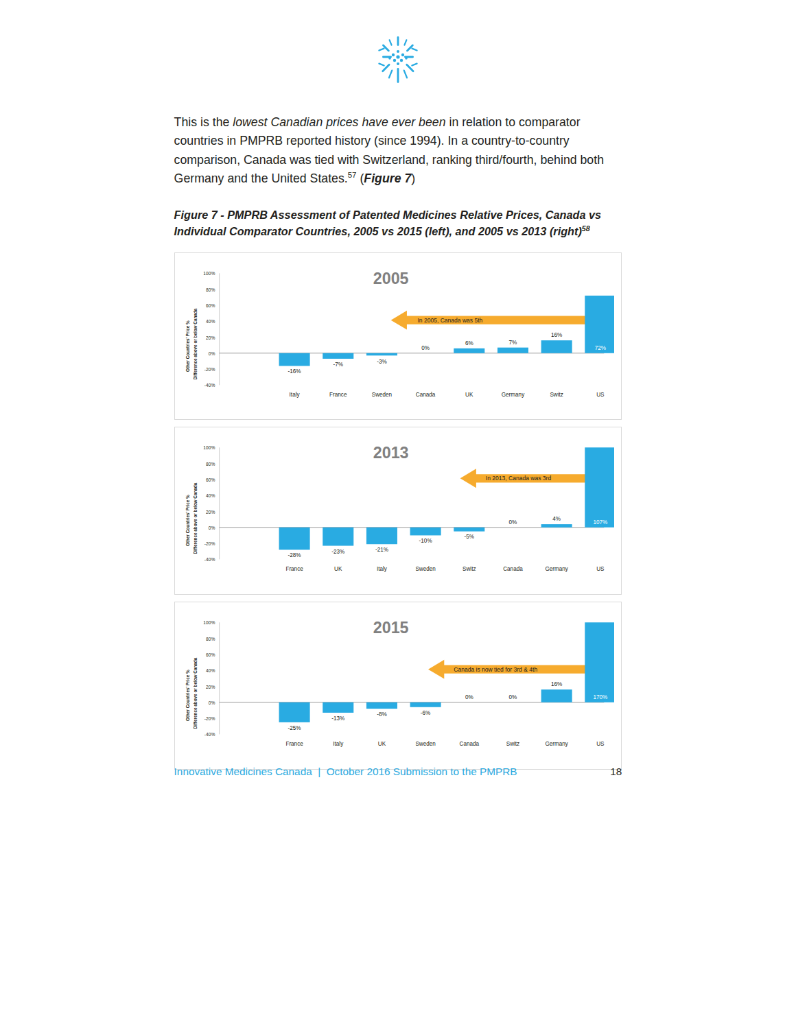This is the lowest Canadian prices have ever been in relation to comparator countries in PMPRB reported history (since 1994). In a country-to-country comparison, Canada was tied with Switzerland, ranking third/fourth, behind both Germany and the United States.57 (Figure 7)
Figure 7 - PMPRB Assessment of Patented Medicines Relative Prices, Canada vs Individual Comparator Countries, 2005 vs 2015 (left), and 2005 vs 2013 (right)58
Other Countries' Price % Difference above or below Canada 100% 80% 60% 40% 20% 0% -20% -40% 2005 In 2005, Canada was 5th -16% Italy -7% France -3% Sweden 0% Canada 6% UK 7% Germany 16% Switz 72% US
Other Countries' Price % Difference above or below Canada 100% 80% 60% 40% 20% 0% -20% -40% 2013 In 2013, Canada was 3rd -28% France -23% UK -21% Italy -10% Sweden -5% Switz 0% Canada 4% Germany 107% US
Other Countries' Price % Difference above or below Canada 100% 80% 60% 40% 20% 0% -20% -40% 2015 Canada is now tied for 3rd & 4th -25% France -13% Italy -8% UK -6% Sweden 0% Canada 0% Switz 16% Germany 170% US
Innovative Medicines Canada | October 2016 Submission to the PMPRB
18